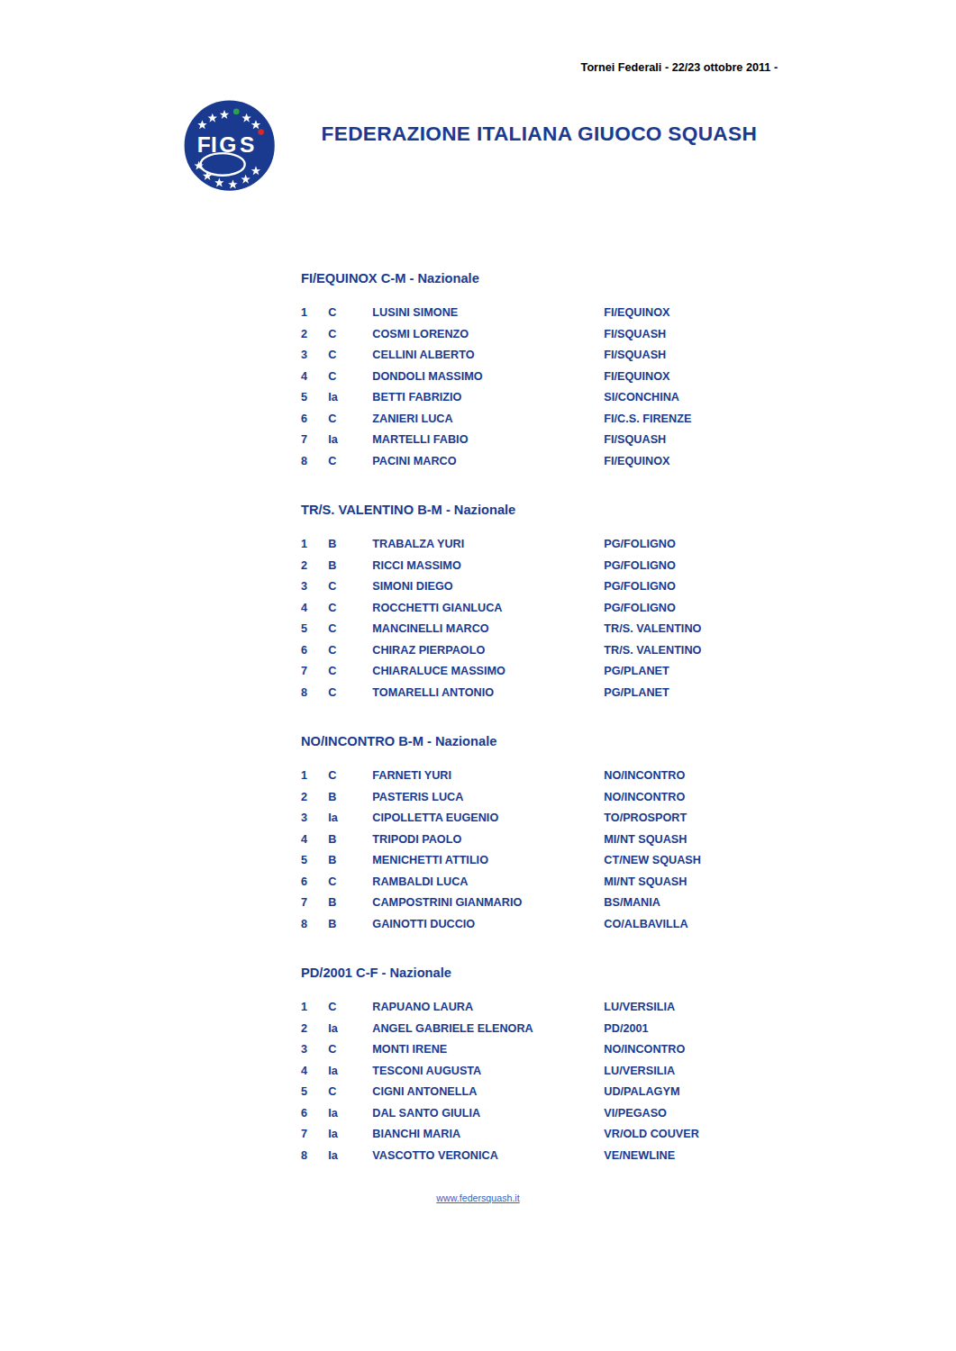Tornei Federali - 22/23 ottobre 2011 -
F I G S
FEDERAZIONE ITALIANA GIUOCO SQUASH
FI/EQUINOX C-M - Nazionale
| 1 | C | LUSINI SIMONE | FI/EQUINOX |
| 2 | C | COSMI LORENZO | FI/SQUASH |
| 3 | C | CELLINI ALBERTO | FI/SQUASH |
| 4 | C | DONDOLI MASSIMO | FI/EQUINOX |
| 5 | Ia | BETTI FABRIZIO | SI/CONCHINA |
| 6 | C | ZANIERI LUCA | FI/C.S. FIRENZE |
| 7 | Ia | MARTELLI FABIO | FI/SQUASH |
| 8 | C | PACINI MARCO | FI/EQUINOX |
TR/S. VALENTINO B-M - Nazionale
| 1 | B | TRABALZA YURI | PG/FOLIGNO |
| 2 | B | RICCI MASSIMO | PG/FOLIGNO |
| 3 | C | SIMONI DIEGO | PG/FOLIGNO |
| 4 | C | ROCCHETTI GIANLUCA | PG/FOLIGNO |
| 5 | C | MANCINELLI MARCO | TR/S. VALENTINO |
| 6 | C | CHIRAZ PIERPAOLO | TR/S. VALENTINO |
| 7 | C | CHIARALUCE MASSIMO | PG/PLANET |
| 8 | C | TOMARELLI ANTONIO | PG/PLANET |
NO/INCONTRO B-M - Nazionale
| 1 | C | FARNETI YURI | NO/INCONTRO |
| 2 | B | PASTERIS LUCA | NO/INCONTRO |
| 3 | Ia | CIPOLLETTA EUGENIO | TO/PROSPORT |
| 4 | B | TRIPODI PAOLO | MI/NT SQUASH |
| 5 | B | MENICHETTI ATTILIO | CT/NEW SQUASH |
| 6 | C | RAMBALDI LUCA | MI/NT SQUASH |
| 7 | B | CAMPOSTRINI GIANMARIO | BS/MANIA |
| 8 | B | GAINOTTI DUCCIO | CO/ALBAVILLA |
PD/2001 C-F - Nazionale
| 1 | C | RAPUANO LAURA | LU/VERSILIA |
| 2 | Ia | ANGEL GABRIELE ELENORA | PD/2001 |
| 3 | C | MONTI IRENE | NO/INCONTRO |
| 4 | Ia | TESCONI AUGUSTA | LU/VERSILIA |
| 5 | C | CIGNI ANTONELLA | UD/PALAGYM |
| 6 | Ia | DAL SANTO GIULIA | VI/PEGASO |
| 7 | Ia | BIANCHI MARIA | VR/OLD COUVER |
| 8 | Ia | VASCOTTO VERONICA | VE/NEWLINE |
www.federsquash.it